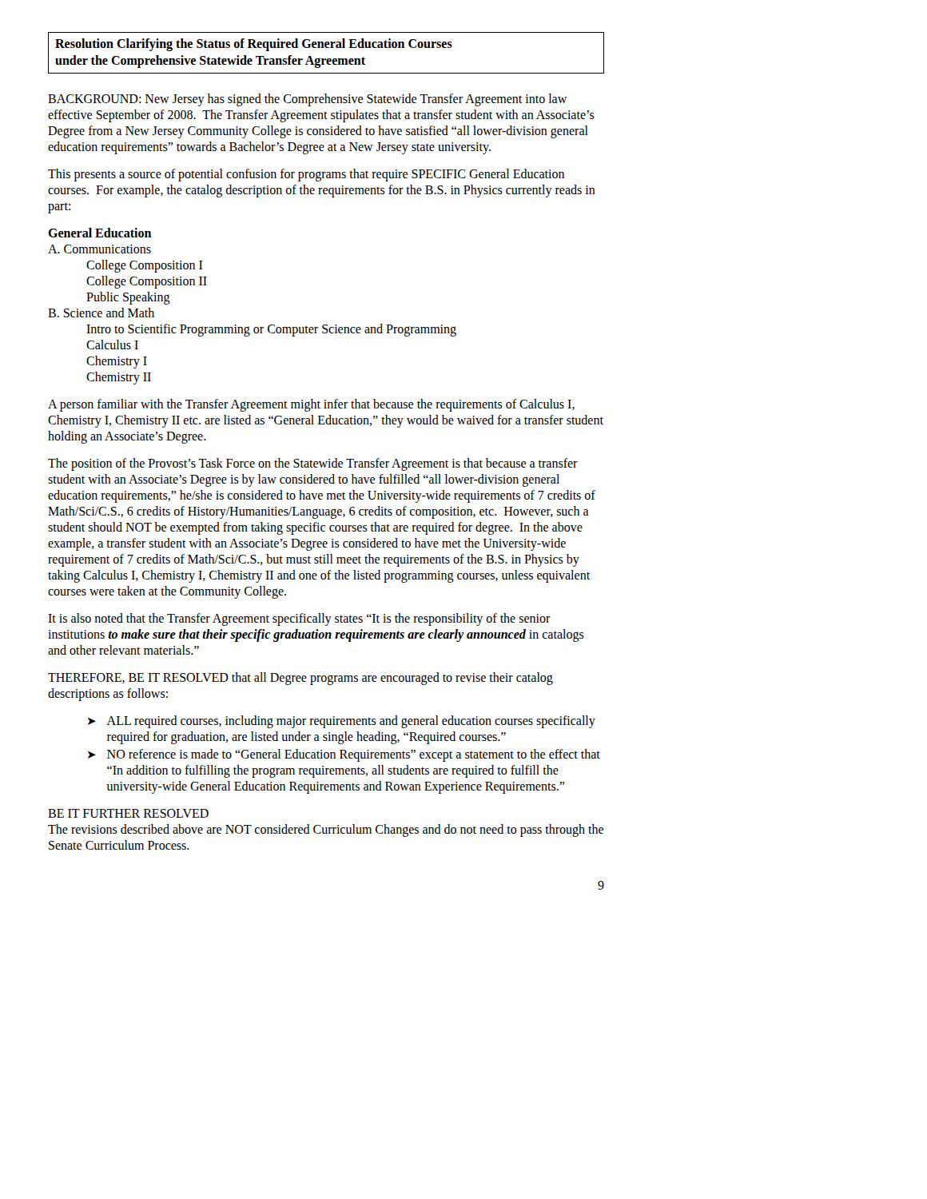Resolution Clarifying the Status of Required General Education Courses
under the Comprehensive Statewide Transfer Agreement
BACKGROUND: New Jersey has signed the Comprehensive Statewide Transfer Agreement into law effective September of 2008. The Transfer Agreement stipulates that a transfer student with an Associate’s Degree from a New Jersey Community College is considered to have satisfied “all lower-division general education requirements” towards a Bachelor’s Degree at a New Jersey state university.
This presents a source of potential confusion for programs that require SPECIFIC General Education courses. For example, the catalog description of the requirements for the B.S. in Physics currently reads in part:
General Education
A. Communications
College Composition I
College Composition II
Public Speaking
B. Science and Math
Intro to Scientific Programming or Computer Science and Programming
Calculus I
Chemistry I
Chemistry II
A person familiar with the Transfer Agreement might infer that because the requirements of Calculus I, Chemistry I, Chemistry II etc. are listed as “General Education,” they would be waived for a transfer student holding an Associate’s Degree.
The position of the Provost’s Task Force on the Statewide Transfer Agreement is that because a transfer student with an Associate’s Degree is by law considered to have fulfilled “all lower-division general education requirements,” he/she is considered to have met the University-wide requirements of 7 credits of Math/Sci/C.S., 6 credits of History/Humanities/Language, 6 credits of composition, etc. However, such a student should NOT be exempted from taking specific courses that are required for degree. In the above example, a transfer student with an Associate’s Degree is considered to have met the University-wide requirement of 7 credits of Math/Sci/C.S., but must still meet the requirements of the B.S. in Physics by taking Calculus I, Chemistry I, Chemistry II and one of the listed programming courses, unless equivalent courses were taken at the Community College.
It is also noted that the Transfer Agreement specifically states “It is the responsibility of the senior institutions to make sure that their specific graduation requirements are clearly announced in catalogs and other relevant materials.”
THEREFORE, BE IT RESOLVED that all Degree programs are encouraged to revise their catalog descriptions as follows:
ALL required courses, including major requirements and general education courses specifically required for graduation, are listed under a single heading, “Required courses.”
NO reference is made to “General Education Requirements” except a statement to the effect that “In addition to fulfilling the program requirements, all students are required to fulfill the university-wide General Education Requirements and Rowan Experience Requirements.”
BE IT FURTHER RESOLVED
The revisions described above are NOT considered Curriculum Changes and do not need to pass through the Senate Curriculum Process.
9